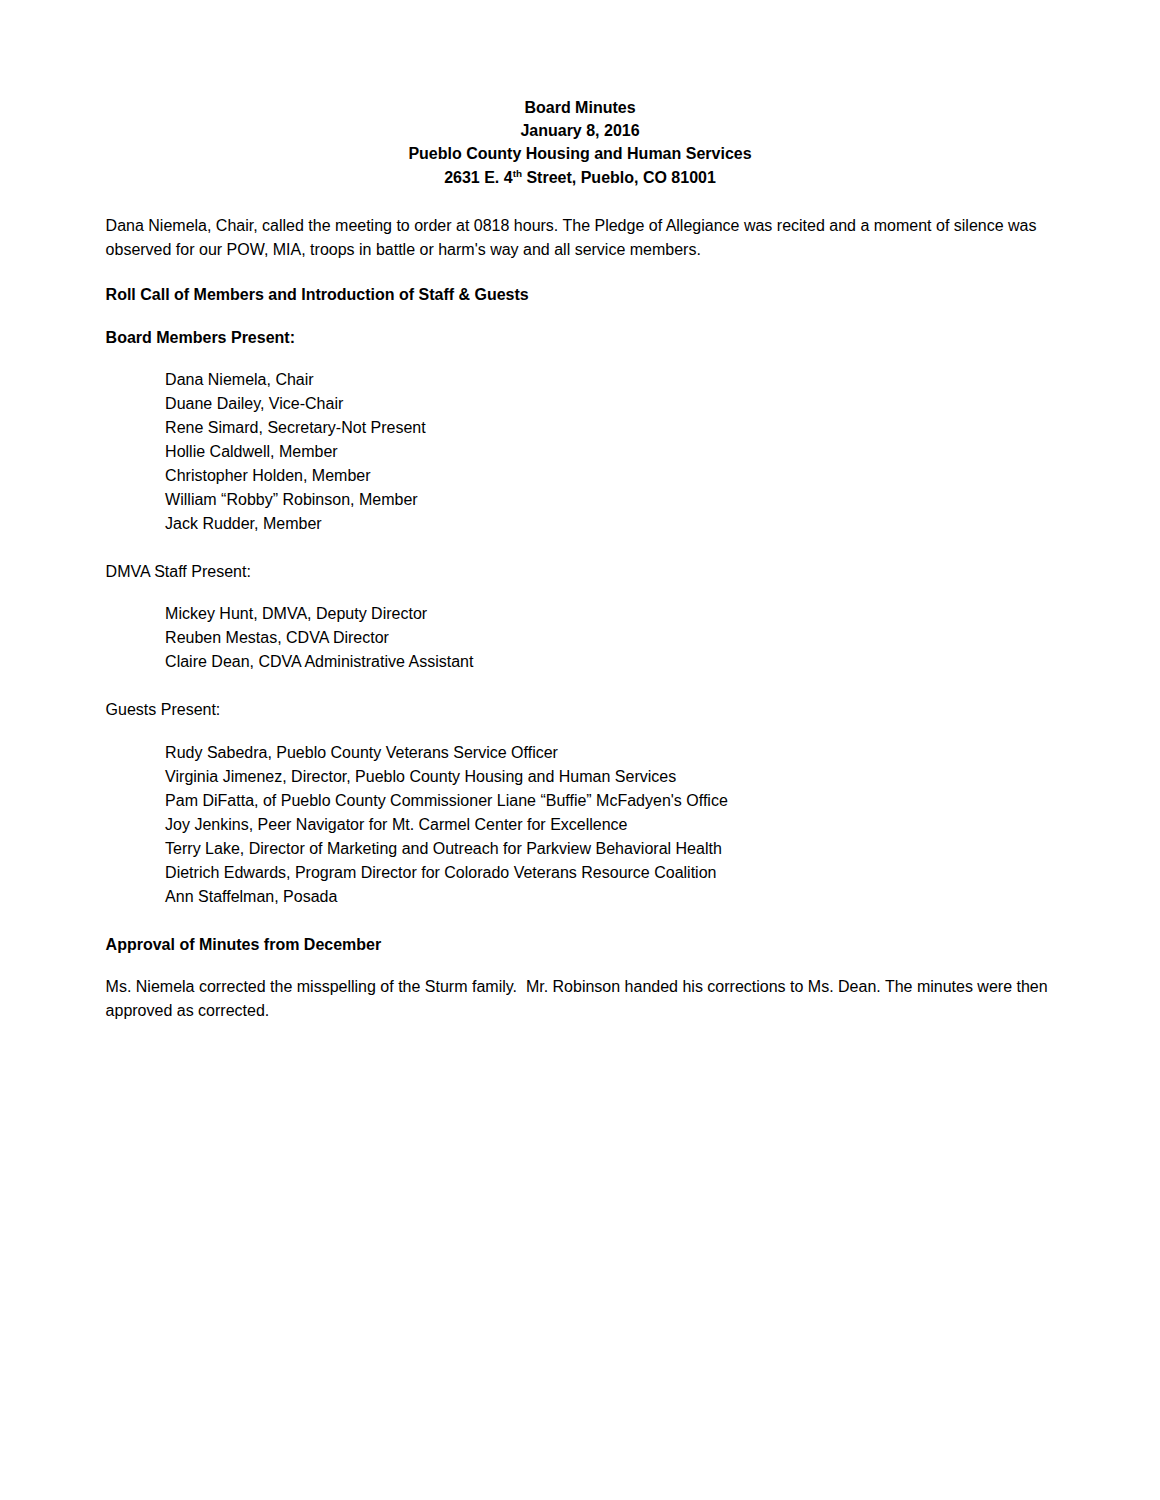Board Minutes
January 8, 2016
Pueblo County Housing and Human Services
2631 E. 4th Street, Pueblo, CO 81001
Dana Niemela, Chair, called the meeting to order at 0818 hours. The Pledge of Allegiance was recited and a moment of silence was observed for our POW, MIA, troops in battle or harm's way and all service members.
Roll Call of Members and Introduction of Staff & Guests
Board Members Present:
Dana Niemela, Chair
Duane Dailey, Vice-Chair
Rene Simard, Secretary-Not Present
Hollie Caldwell, Member
Christopher Holden, Member
William “Robby” Robinson, Member
Jack Rudder, Member
DMVA Staff Present:
Mickey Hunt, DMVA, Deputy Director
Reuben Mestas, CDVA Director
Claire Dean, CDVA Administrative Assistant
Guests Present:
Rudy Sabedra, Pueblo County Veterans Service Officer
Virginia Jimenez, Director, Pueblo County Housing and Human Services
Pam DiFatta, of Pueblo County Commissioner Liane “Buffie” McFadyen's Office
Joy Jenkins, Peer Navigator for Mt. Carmel Center for Excellence
Terry Lake, Director of Marketing and Outreach for Parkview Behavioral Health
Dietrich Edwards, Program Director for Colorado Veterans Resource Coalition
Ann Staffelman, Posada
Approval of Minutes from December
Ms. Niemela corrected the misspelling of the Sturm family. Mr. Robinson handed his corrections to Ms. Dean. The minutes were then approved as corrected.